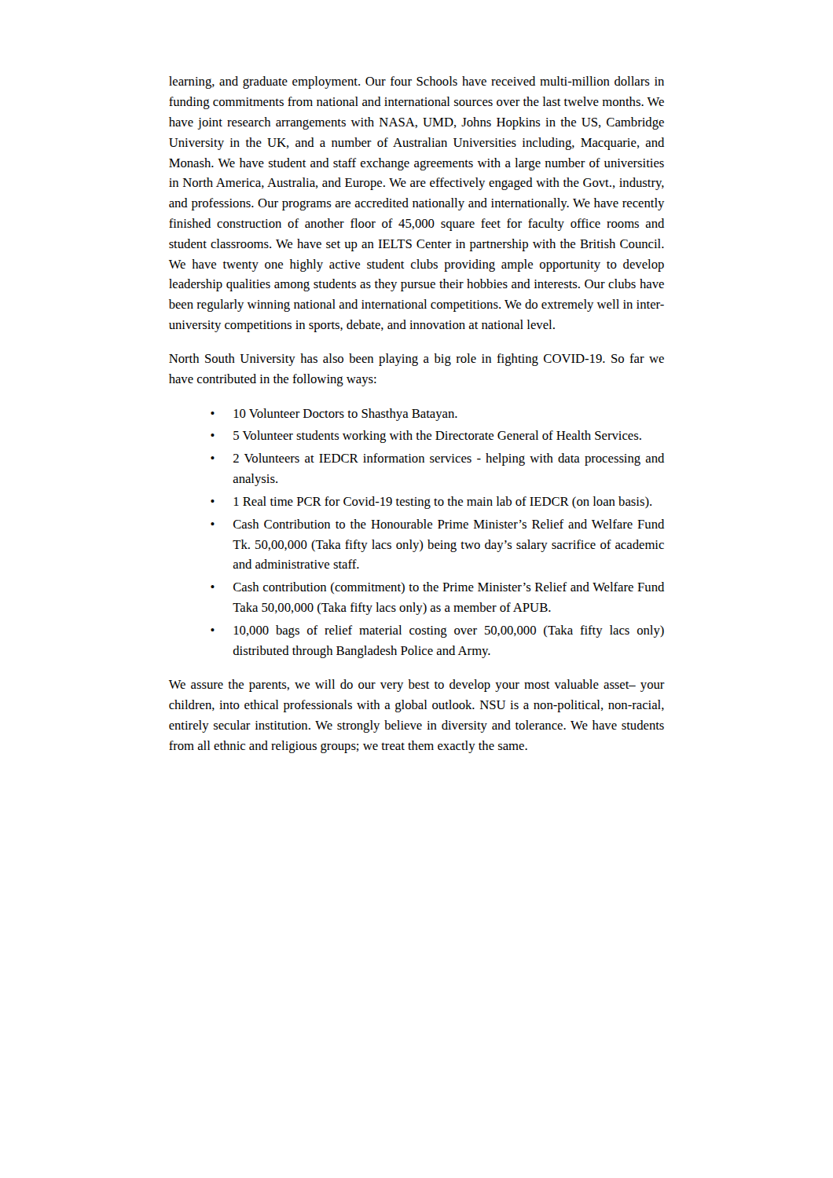learning, and graduate employment. Our four Schools have received multi-million dollars in funding commitments from national and international sources over the last twelve months. We have joint research arrangements with NASA, UMD, Johns Hopkins in the US, Cambridge University in the UK, and a number of Australian Universities including, Macquarie, and Monash. We have student and staff exchange agreements with a large number of universities in North America, Australia, and Europe. We are effectively engaged with the Govt., industry, and professions. Our programs are accredited nationally and internationally. We have recently finished construction of another floor of 45,000 square feet for faculty office rooms and student classrooms. We have set up an IELTS Center in partnership with the British Council. We have twenty one highly active student clubs providing ample opportunity to develop leadership qualities among students as they pursue their hobbies and interests. Our clubs have been regularly winning national and international competitions. We do extremely well in inter-university competitions in sports, debate, and innovation at national level.
North South University has also been playing a big role in fighting COVID-19. So far we have contributed in the following ways:
10 Volunteer Doctors to Shasthya Batayan.
5 Volunteer students working with the Directorate General of Health Services.
2 Volunteers at IEDCR information services - helping with data processing and analysis.
1 Real time PCR for Covid-19 testing to the main lab of IEDCR (on loan basis).
Cash Contribution to the Honourable Prime Minister’s Relief and Welfare Fund Tk. 50,00,000 (Taka fifty lacs only) being two day’s salary sacrifice of academic and administrative staff.
Cash contribution (commitment) to the Prime Minister’s Relief and Welfare Fund Taka 50,00,000 (Taka fifty lacs only) as a member of APUB.
10,000 bags of relief material costing over 50,00,000 (Taka fifty lacs only) distributed through Bangladesh Police and Army.
We assure the parents, we will do our very best to develop your most valuable asset– your children, into ethical professionals with a global outlook. NSU is a non-political, non-racial, entirely secular institution. We strongly believe in diversity and tolerance. We have students from all ethnic and religious groups; we treat them exactly the same.